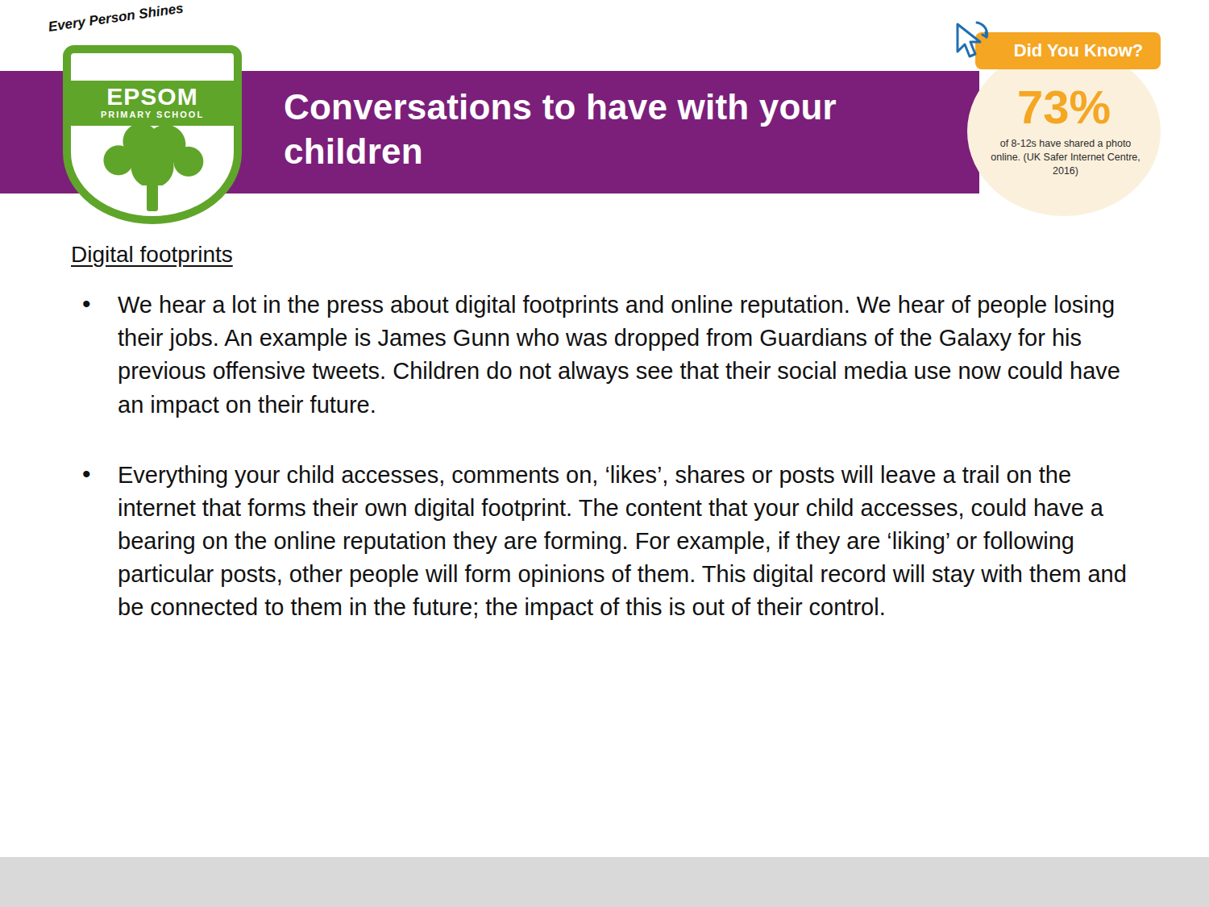Conversations to have with your children
Every Person Shines
EPSOM PRIMARY SCHOOL
Did You Know?
73%
of 8-12s have shared a photo online. (UK Safer Internet Centre, 2016)
Digital footprints
We hear a lot in the press about digital footprints and online reputation. We hear of people losing their jobs. An example is James Gunn who was dropped from Guardians of the Galaxy for his previous offensive tweets. Children do not always see that their social media use now could have an impact on their future.
Everything your child accesses, comments on, ‘likes’, shares or posts will leave a trail on the internet that forms their own digital footprint. The content that your child accesses, could have a bearing on the online reputation they are forming. For example, if they are ‘liking’ or following particular posts, other people will form opinions of them. This digital record will stay with them and be connected to them in the future; the impact of this is out of their control.